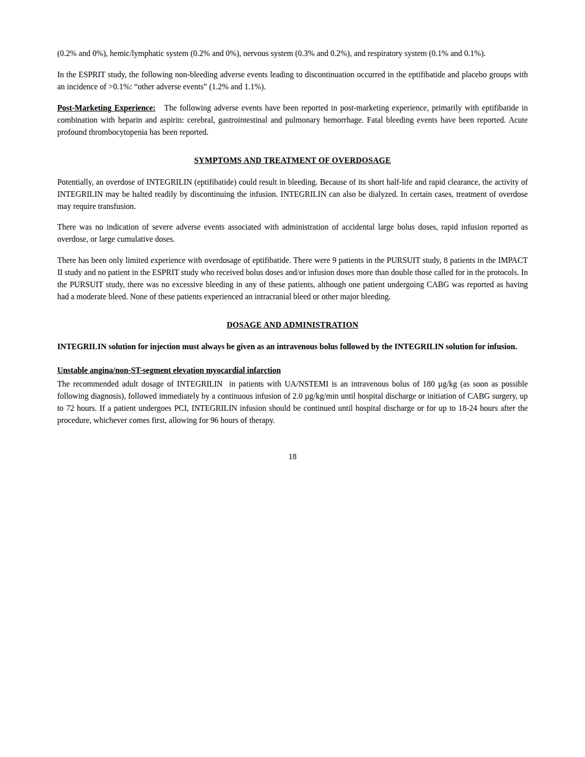(0.2% and 0%), hemic/lymphatic system (0.2% and 0%), nervous system (0.3% and 0.2%), and respiratory system (0.1% and 0.1%).
In the ESPRIT study, the following non-bleeding adverse events leading to discontinuation occurred in the eptifibatide and placebo groups with an incidence of >0.1%: “other adverse events” (1.2% and 1.1%).
Post-Marketing Experience: The following adverse events have been reported in post-marketing experience, primarily with eptifibatide in combination with heparin and aspirin: cerebral, gastrointestinal and pulmonary hemorrhage. Fatal bleeding events have been reported. Acute profound thrombocytopenia has been reported.
SYMPTOMS AND TREATMENT OF OVERDOSAGE
Potentially, an overdose of INTEGRILIN (eptifibatide) could result in bleeding. Because of its short half-life and rapid clearance, the activity of INTEGRILIN may be halted readily by discontinuing the infusion. INTEGRILIN can also be dialyzed. In certain cases, treatment of overdose may require transfusion.
There was no indication of severe adverse events associated with administration of accidental large bolus doses, rapid infusion reported as overdose, or large cumulative doses.
There has been only limited experience with overdosage of eptifibatide. There were 9 patients in the PURSUIT study, 8 patients in the IMPACT II study and no patient in the ESPRIT study who received bolus doses and/or infusion doses more than double those called for in the protocols. In the PURSUIT study, there was no excessive bleeding in any of these patients, although one patient undergoing CABG was reported as having had a moderate bleed. None of these patients experienced an intracranial bleed or other major bleeding.
DOSAGE AND ADMINISTRATION
INTEGRILIN solution for injection must always be given as an intravenous bolus followed by the INTEGRILIN solution for infusion.
Unstable angina/non-ST-segment elevation myocardial infarction
The recommended adult dosage of INTEGRILIN in patients with UA/NSTEMI is an intravenous bolus of 180 µg/kg (as soon as possible following diagnosis), followed immediately by a continuous infusion of 2.0 µg/kg/min until hospital discharge or initiation of CABG surgery, up to 72 hours. If a patient undergoes PCI, INTEGRILIN infusion should be continued until hospital discharge or for up to 18-24 hours after the procedure, whichever comes first, allowing for 96 hours of therapy.
18